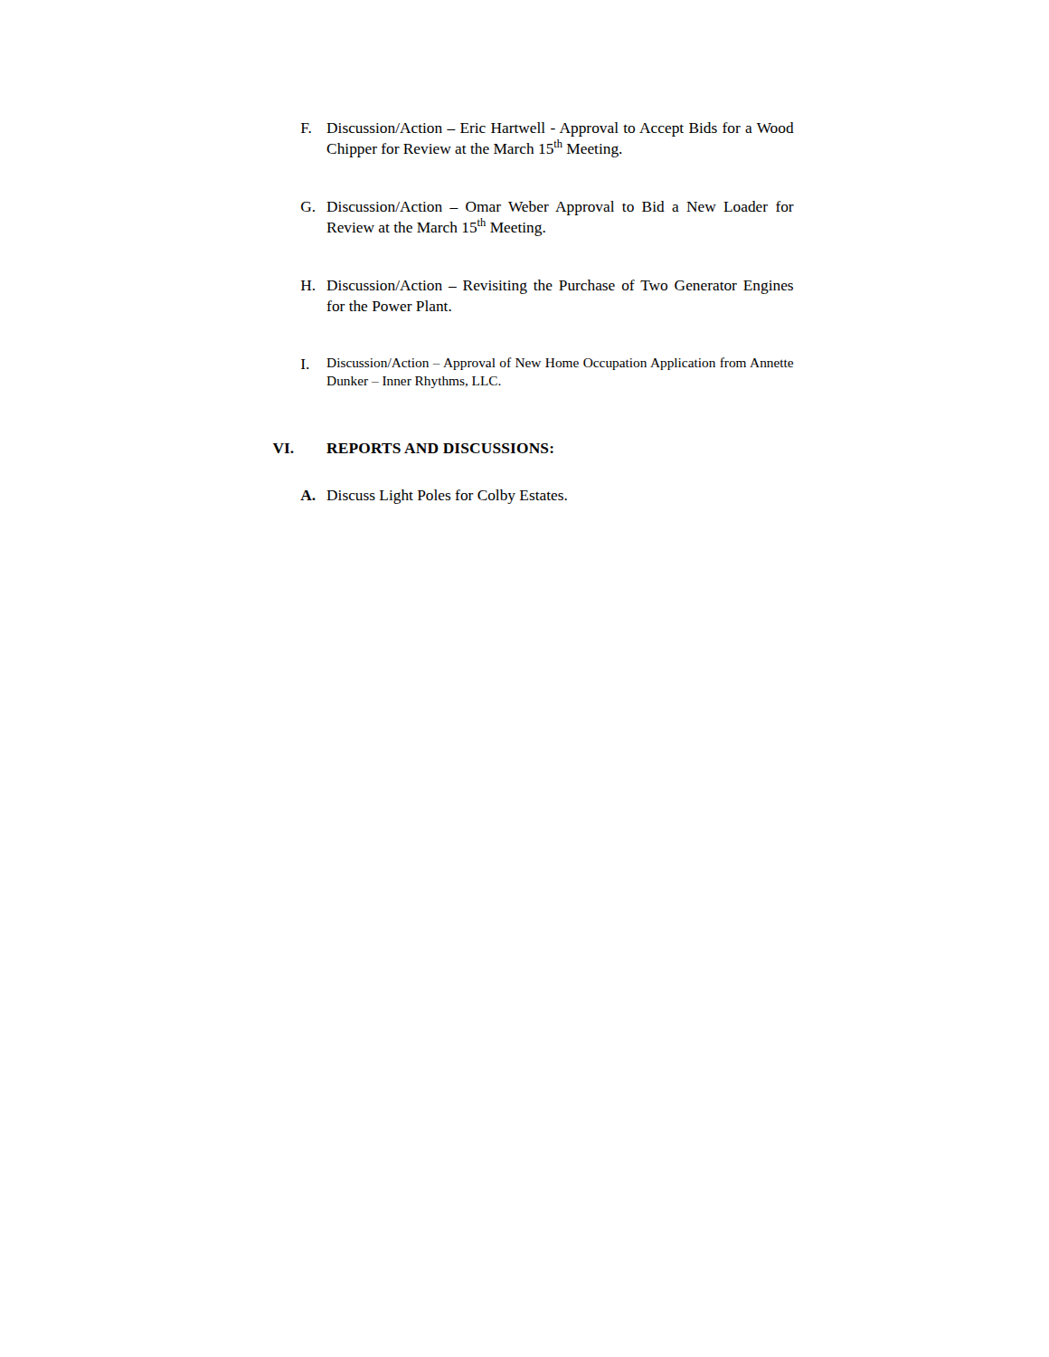F.
Discussion/Action – Eric Hartwell - Approval to Accept Bids for a Wood Chipper for Review at the March 15th Meeting.
G.
Discussion/Action – Omar Weber Approval to Bid a New Loader for Review at the March 15th Meeting.
H.
Discussion/Action – Revisiting the Purchase of Two Generator Engines for the Power Plant.
I.
Discussion/Action – Approval of New Home Occupation Application from Annette Dunker – Inner Rhythms, LLC.
VI.
REPORTS AND DISCUSSIONS:
A.
Discuss Light Poles for Colby Estates.